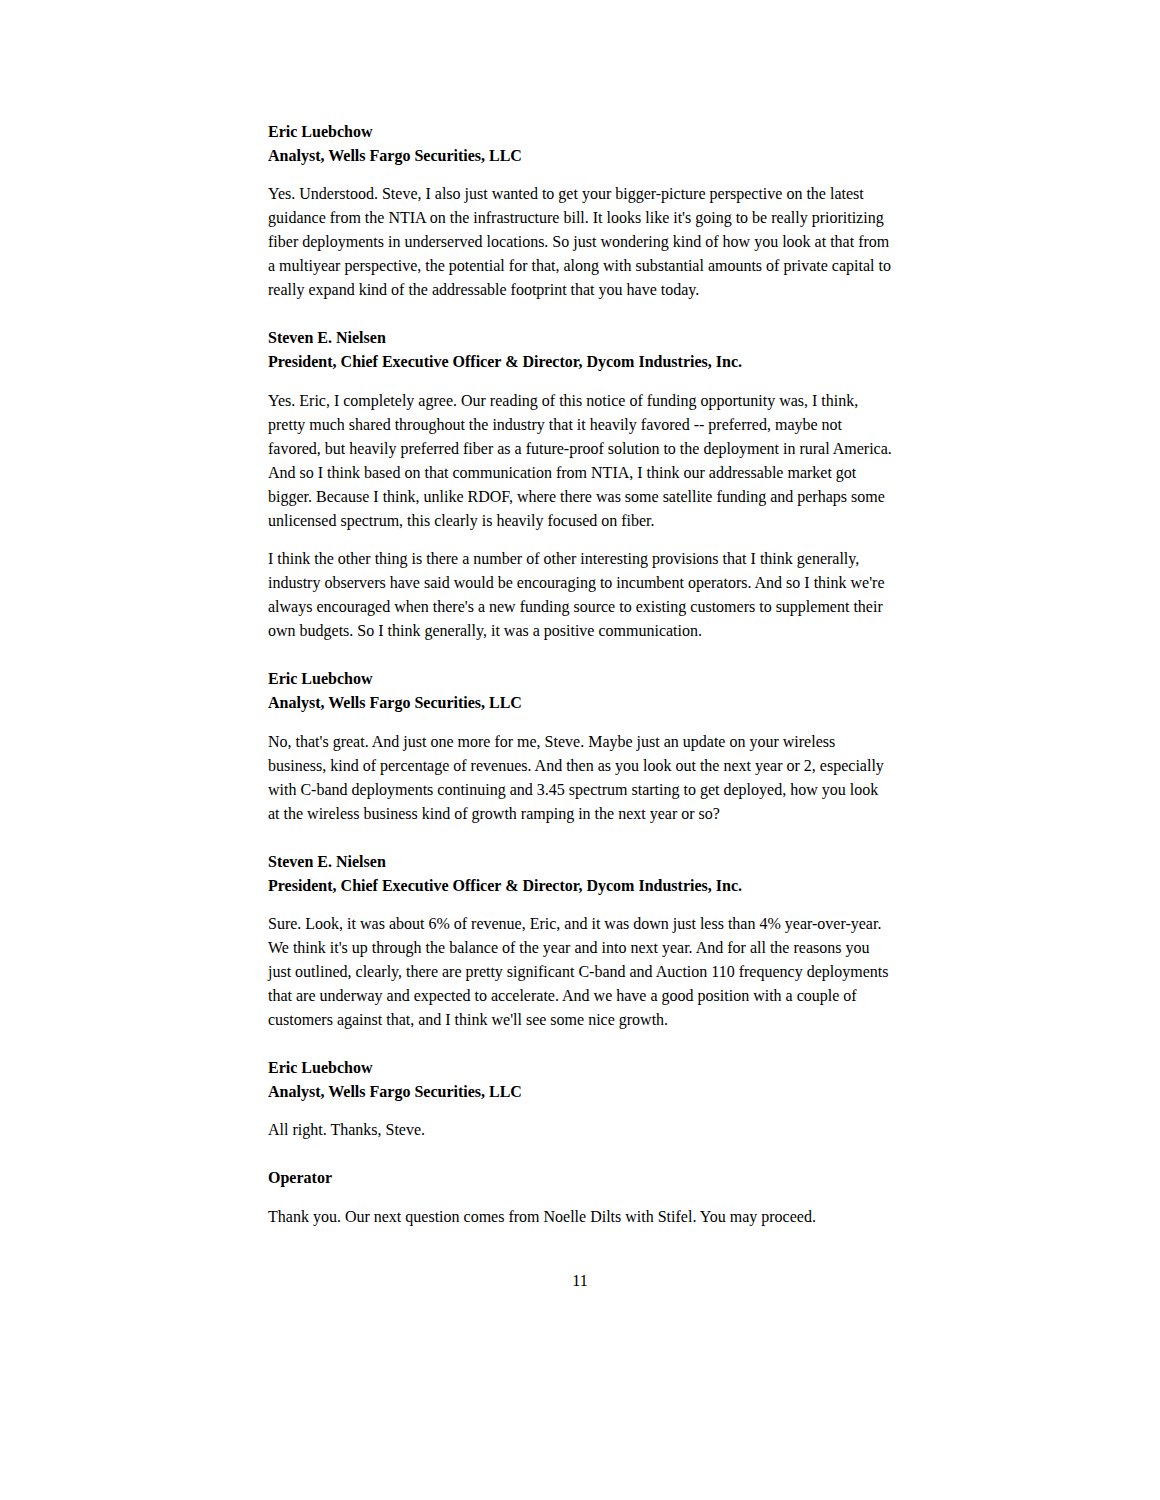Eric Luebchow Analyst, Wells Fargo Securities, LLC
Yes. Understood. Steve, I also just wanted to get your bigger-picture perspective on the latest guidance from the NTIA on the infrastructure bill. It looks like it's going to be really prioritizing fiber deployments in underserved locations. So just wondering kind of how you look at that from a multiyear perspective, the potential for that, along with substantial amounts of private capital to really expand kind of the addressable footprint that you have today.
Steven E. Nielsen President, Chief Executive Officer & Director, Dycom Industries, Inc.
Yes. Eric, I completely agree. Our reading of this notice of funding opportunity was, I think, pretty much shared throughout the industry that it heavily favored -- preferred, maybe not favored, but heavily preferred fiber as a future-proof solution to the deployment in rural America. And so I think based on that communication from NTIA, I think our addressable market got bigger. Because I think, unlike RDOF, where there was some satellite funding and perhaps some unlicensed spectrum, this clearly is heavily focused on fiber.
I think the other thing is there a number of other interesting provisions that I think generally, industry observers have said would be encouraging to incumbent operators. And so I think we're always encouraged when there's a new funding source to existing customers to supplement their own budgets. So I think generally, it was a positive communication.
Eric Luebchow Analyst, Wells Fargo Securities, LLC
No, that's great. And just one more for me, Steve. Maybe just an update on your wireless business, kind of percentage of revenues. And then as you look out the next year or 2, especially with C-band deployments continuing and 3.45 spectrum starting to get deployed, how you look at the wireless business kind of growth ramping in the next year or so?
Steven E. Nielsen President, Chief Executive Officer & Director, Dycom Industries, Inc.
Sure. Look, it was about 6% of revenue, Eric, and it was down just less than 4% year-over-year. We think it's up through the balance of the year and into next year. And for all the reasons you just outlined, clearly, there are pretty significant C-band and Auction 110 frequency deployments that are underway and expected to accelerate. And we have a good position with a couple of customers against that, and I think we'll see some nice growth.
Eric Luebchow Analyst, Wells Fargo Securities, LLC
All right. Thanks, Steve.
Operator
Thank you. Our next question comes from Noelle Dilts with Stifel. You may proceed.
11